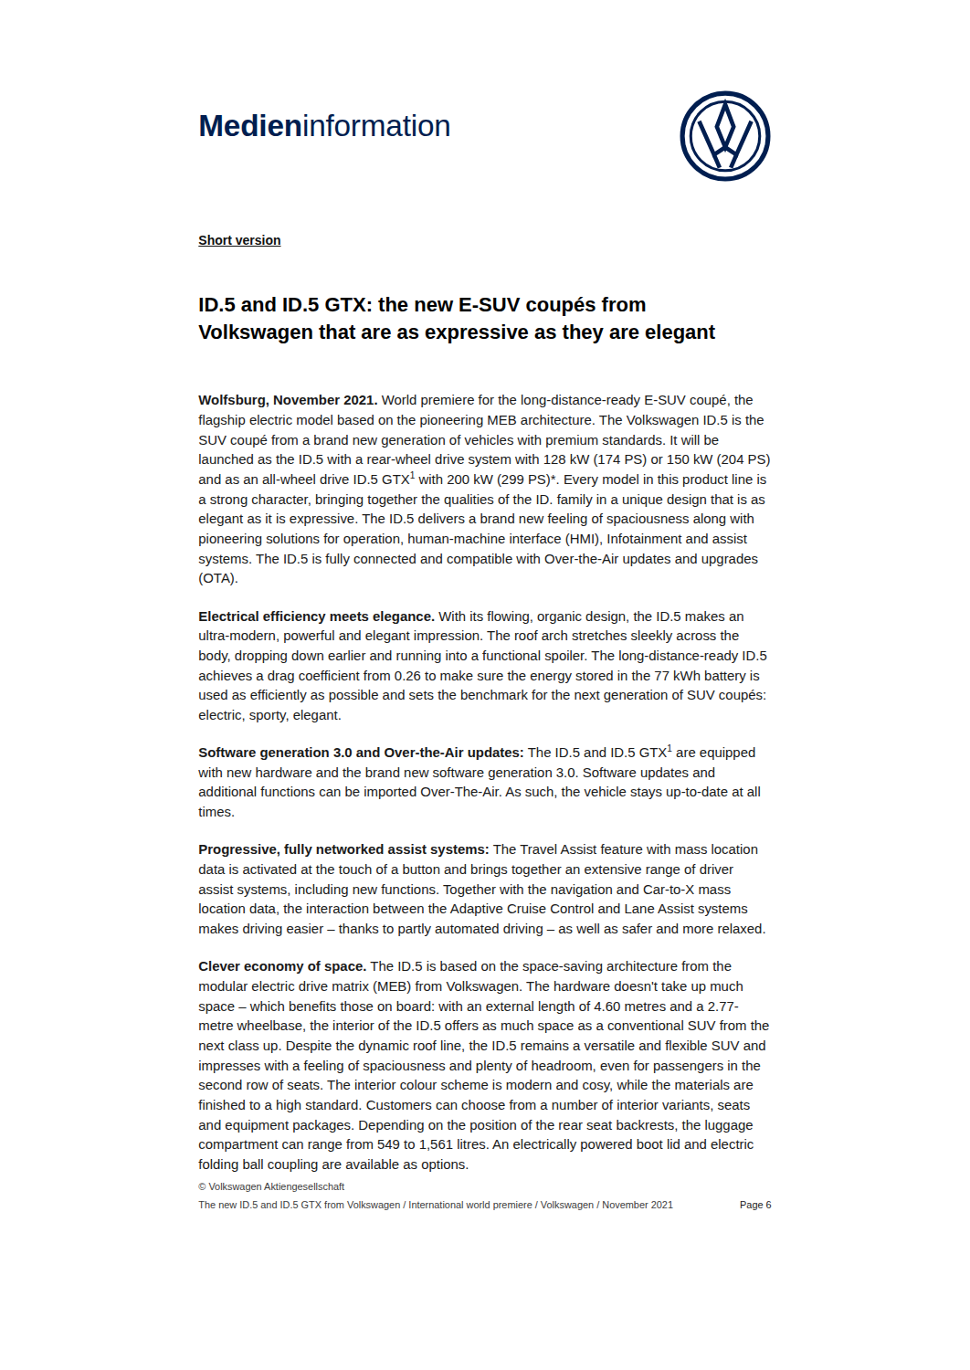Medieninformation
Short version
ID.5 and ID.5 GTX: the new E-SUV coupés from Volkswagen that are as expressive as they are elegant
Wolfsburg, November 2021. World premiere for the long-distance-ready E-SUV coupé, the flagship electric model based on the pioneering MEB architecture. The Volkswagen ID.5 is the SUV coupé from a brand new generation of vehicles with premium standards. It will be launched as the ID.5 with a rear-wheel drive system with 128 kW (174 PS) or 150 kW (204 PS) and as an all-wheel drive ID.5 GTX1 with 200 kW (299 PS)*. Every model in this product line is a strong character, bringing together the qualities of the ID. family in a unique design that is as elegant as it is expressive. The ID.5 delivers a brand new feeling of spaciousness along with pioneering solutions for operation, human-machine interface (HMI), Infotainment and assist systems. The ID.5 is fully connected and compatible with Over-the-Air updates and upgrades (OTA).
Electrical efficiency meets elegance. With its flowing, organic design, the ID.5 makes an ultra-modern, powerful and elegant impression. The roof arch stretches sleekly across the body, dropping down earlier and running into a functional spoiler. The long-distance-ready ID.5 achieves a drag coefficient from 0.26 to make sure the energy stored in the 77 kWh battery is used as efficiently as possible and sets the benchmark for the next generation of SUV coupés: electric, sporty, elegant.
Software generation 3.0 and Over-the-Air updates: The ID.5 and ID.5 GTX1 are equipped with new hardware and the brand new software generation 3.0. Software updates and additional functions can be imported Over-The-Air. As such, the vehicle stays up-to-date at all times.
Progressive, fully networked assist systems: The Travel Assist feature with mass location data is activated at the touch of a button and brings together an extensive range of driver assist systems, including new functions. Together with the navigation and Car-to-X mass location data, the interaction between the Adaptive Cruise Control and Lane Assist systems makes driving easier – thanks to partly automated driving – as well as safer and more relaxed.
Clever economy of space. The ID.5 is based on the space-saving architecture from the modular electric drive matrix (MEB) from Volkswagen. The hardware doesn't take up much space – which benefits those on board: with an external length of 4.60 metres and a 2.77-metre wheelbase, the interior of the ID.5 offers as much space as a conventional SUV from the next class up. Despite the dynamic roof line, the ID.5 remains a versatile and flexible SUV and impresses with a feeling of spaciousness and plenty of headroom, even for passengers in the second row of seats. The interior colour scheme is modern and cosy, while the materials are finished to a high standard. Customers can choose from a number of interior variants, seats and equipment packages. Depending on the position of the rear seat backrests, the luggage compartment can range from 549 to 1,561 litres. An electrically powered boot lid and electric folding ball coupling are available as options.
© Volkswagen Aktiengesellschaft
The new ID.5 and ID.5 GTX from Volkswagen / International world premiere / Volkswagen / November 2021 Page 6